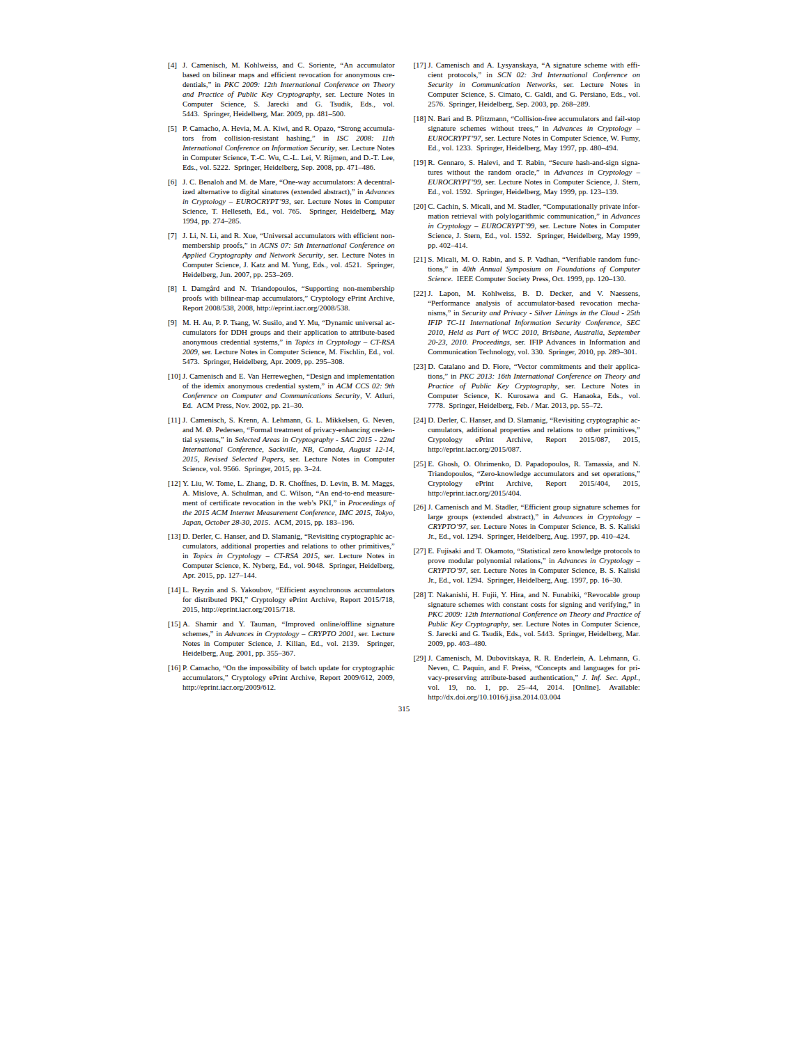[4] J. Camenisch, M. Kohlweiss, and C. Soriente, “An accumulator based on bilinear maps and efficient revocation for anonymous credentials,” in PKC 2009: 12th International Conference on Theory and Practice of Public Key Cryptography, ser. Lecture Notes in Computer Science, S. Jarecki and G. Tsudik, Eds., vol. 5443. Springer, Heidelberg, Mar. 2009, pp. 481–500.
[5] P. Camacho, A. Hevia, M. A. Kiwi, and R. Opazo, “Strong accumulators from collision-resistant hashing,” in ISC 2008: 11th International Conference on Information Security, ser. Lecture Notes in Computer Science, T.-C. Wu, C.-L. Lei, V. Rijmen, and D.-T. Lee, Eds., vol. 5222. Springer, Heidelberg, Sep. 2008, pp. 471–486.
[6] J. C. Benaloh and M. de Mare, “One-way accumulators: A decentralized alternative to digital sinatures (extended abstract),” in Advances in Cryptology – EUROCRYPT’93, ser. Lecture Notes in Computer Science, T. Helleseth, Ed., vol. 765. Springer, Heidelberg, May 1994, pp. 274–285.
[7] J. Li, N. Li, and R. Xue, “Universal accumulators with efficient nonmembership proofs,” in ACNS 07: 5th International Conference on Applied Cryptography and Network Security, ser. Lecture Notes in Computer Science, J. Katz and M. Yung, Eds., vol. 4521. Springer, Heidelberg, Jun. 2007, pp. 253–269.
[8] I. Damgård and N. Triandopoulos, “Supporting non-membership proofs with bilinear-map accumulators,” Cryptology ePrint Archive, Report 2008/538, 2008, http://eprint.iacr.org/2008/538.
[9] M. H. Au, P. P. Tsang, W. Susilo, and Y. Mu, “Dynamic universal accumulators for DDH groups and their application to attribute-based anonymous credential systems,” in Topics in Cryptology – CT-RSA 2009, ser. Lecture Notes in Computer Science, M. Fischlin, Ed., vol. 5473. Springer, Heidelberg, Apr. 2009, pp. 295–308.
[10] J. Camenisch and E. Van Herreweghen, “Design and implementation of the idemix anonymous credential system,” in ACM CCS 02: 9th Conference on Computer and Communications Security, V. Atluri, Ed. ACM Press, Nov. 2002, pp. 21–30.
[11] J. Camenisch, S. Krenn, A. Lehmann, G. L. Mikkelsen, G. Neven, and M. Ø. Pedersen, “Formal treatment of privacy-enhancing credential systems,” in Selected Areas in Cryptography - SAC 2015 - 22nd International Conference, Sackville, NB, Canada, August 12-14, 2015, Revised Selected Papers, ser. Lecture Notes in Computer Science, vol. 9566. Springer, 2015, pp. 3–24.
[12] Y. Liu, W. Tome, L. Zhang, D. R. Choffnes, D. Levin, B. M. Maggs, A. Mislove, A. Schulman, and C. Wilson, “An end-to-end measurement of certificate revocation in the web’s PKI,” in Proceedings of the 2015 ACM Internet Measurement Conference, IMC 2015, Tokyo, Japan, October 28-30, 2015. ACM, 2015, pp. 183–196.
[13] D. Derler, C. Hanser, and D. Slamanig, “Revisiting cryptographic accumulators, additional properties and relations to other primitives,” in Topics in Cryptology – CT-RSA 2015, ser. Lecture Notes in Computer Science, K. Nyberg, Ed., vol. 9048. Springer, Heidelberg, Apr. 2015, pp. 127–144.
[14] L. Reyzin and S. Yakoubov, “Efficient asynchronous accumulators for distributed PKI,” Cryptology ePrint Archive, Report 2015/718, 2015, http://eprint.iacr.org/2015/718.
[15] A. Shamir and Y. Tauman, “Improved online/offline signature schemes,” in Advances in Cryptology – CRYPTO 2001, ser. Lecture Notes in Computer Science, J. Kilian, Ed., vol. 2139. Springer, Heidelberg, Aug. 2001, pp. 355–367.
[16] P. Camacho, “On the impossibility of batch update for cryptographic accumulators,” Cryptology ePrint Archive, Report 2009/612, 2009, http://eprint.iacr.org/2009/612.
[17] J. Camenisch and A. Lysyanskaya, “A signature scheme with efficient protocols,” in SCN 02: 3rd International Conference on Security in Communication Networks, ser. Lecture Notes in Computer Science, S. Cimato, C. Galdi, and G. Persiano, Eds., vol. 2576. Springer, Heidelberg, Sep. 2003, pp. 268–289.
[18] N. Bari and B. Pfitzmann, “Collision-free accumulators and fail-stop signature schemes without trees,” in Advances in Cryptology – EUROCRYPT’97, ser. Lecture Notes in Computer Science, W. Fumy, Ed., vol. 1233. Springer, Heidelberg, May 1997, pp. 480–494.
[19] R. Gennaro, S. Halevi, and T. Rabin, “Secure hash-and-sign signatures without the random oracle,” in Advances in Cryptology – EUROCRYPT’99, ser. Lecture Notes in Computer Science, J. Stern, Ed., vol. 1592. Springer, Heidelberg, May 1999, pp. 123–139.
[20] C. Cachin, S. Micali, and M. Stadler, “Computationally private information retrieval with polylogarithmic communication,” in Advances in Cryptology – EUROCRYPT’99, ser. Lecture Notes in Computer Science, J. Stern, Ed., vol. 1592. Springer, Heidelberg, May 1999, pp. 402–414.
[21] S. Micali, M. O. Rabin, and S. P. Vadhan, “Verifiable random functions,” in 40th Annual Symposium on Foundations of Computer Science. IEEE Computer Society Press, Oct. 1999, pp. 120–130.
[22] J. Lapon, M. Kohlweiss, B. D. Decker, and V. Naessens, “Performance analysis of accumulator-based revocation mechanisms,” in Security and Privacy - Silver Linings in the Cloud - 25th IFIP TC-11 International Information Security Conference, SEC 2010, Held as Part of WCC 2010, Brisbane, Australia, September 20-23, 2010. Proceedings, ser. IFIP Advances in Information and Communication Technology, vol. 330. Springer, 2010, pp. 289–301.
[23] D. Catalano and D. Fiore, “Vector commitments and their applications,” in PKC 2013: 16th International Conference on Theory and Practice of Public Key Cryptography, ser. Lecture Notes in Computer Science, K. Kurosawa and G. Hanaoka, Eds., vol. 7778. Springer, Heidelberg, Feb. / Mar. 2013, pp. 55–72.
[24] D. Derler, C. Hanser, and D. Slamanig, “Revisiting cryptographic accumulators, additional properties and relations to other primitives,” Cryptology ePrint Archive, Report 2015/087, 2015, http://eprint.iacr.org/2015/087.
[25] E. Ghosh, O. Ohrimenko, D. Papadopoulos, R. Tamassia, and N. Triandopoulos, “Zero-knowledge accumulators and set operations,” Cryptology ePrint Archive, Report 2015/404, 2015, http://eprint.iacr.org/2015/404.
[26] J. Camenisch and M. Stadler, “Efficient group signature schemes for large groups (extended abstract),” in Advances in Cryptology – CRYPTO’97, ser. Lecture Notes in Computer Science, B. S. Kaliski Jr., Ed., vol. 1294. Springer, Heidelberg, Aug. 1997, pp. 410–424.
[27] E. Fujisaki and T. Okamoto, “Statistical zero knowledge protocols to prove modular polynomial relations,” in Advances in Cryptology – CRYPTO’97, ser. Lecture Notes in Computer Science, B. S. Kaliski Jr., Ed., vol. 1294. Springer, Heidelberg, Aug. 1997, pp. 16–30.
[28] T. Nakanishi, H. Fujii, Y. Hira, and N. Funabiki, “Revocable group signature schemes with constant costs for signing and verifying,” in PKC 2009: 12th International Conference on Theory and Practice of Public Key Cryptography, ser. Lecture Notes in Computer Science, S. Jarecki and G. Tsudik, Eds., vol. 5443. Springer, Heidelberg, Mar. 2009, pp. 463–480.
[29] J. Camenisch, M. Dubovitskaya, R. R. Enderlein, A. Lehmann, G. Neven, C. Paquin, and F. Preiss, “Concepts and languages for privacy-preserving attribute-based authentication,” J. Inf. Sec. Appl., vol. 19, no. 1, pp. 25–44, 2014. [Online]. Available: http://dx.doi.org/10.1016/j.jisa.2014.03.004
315